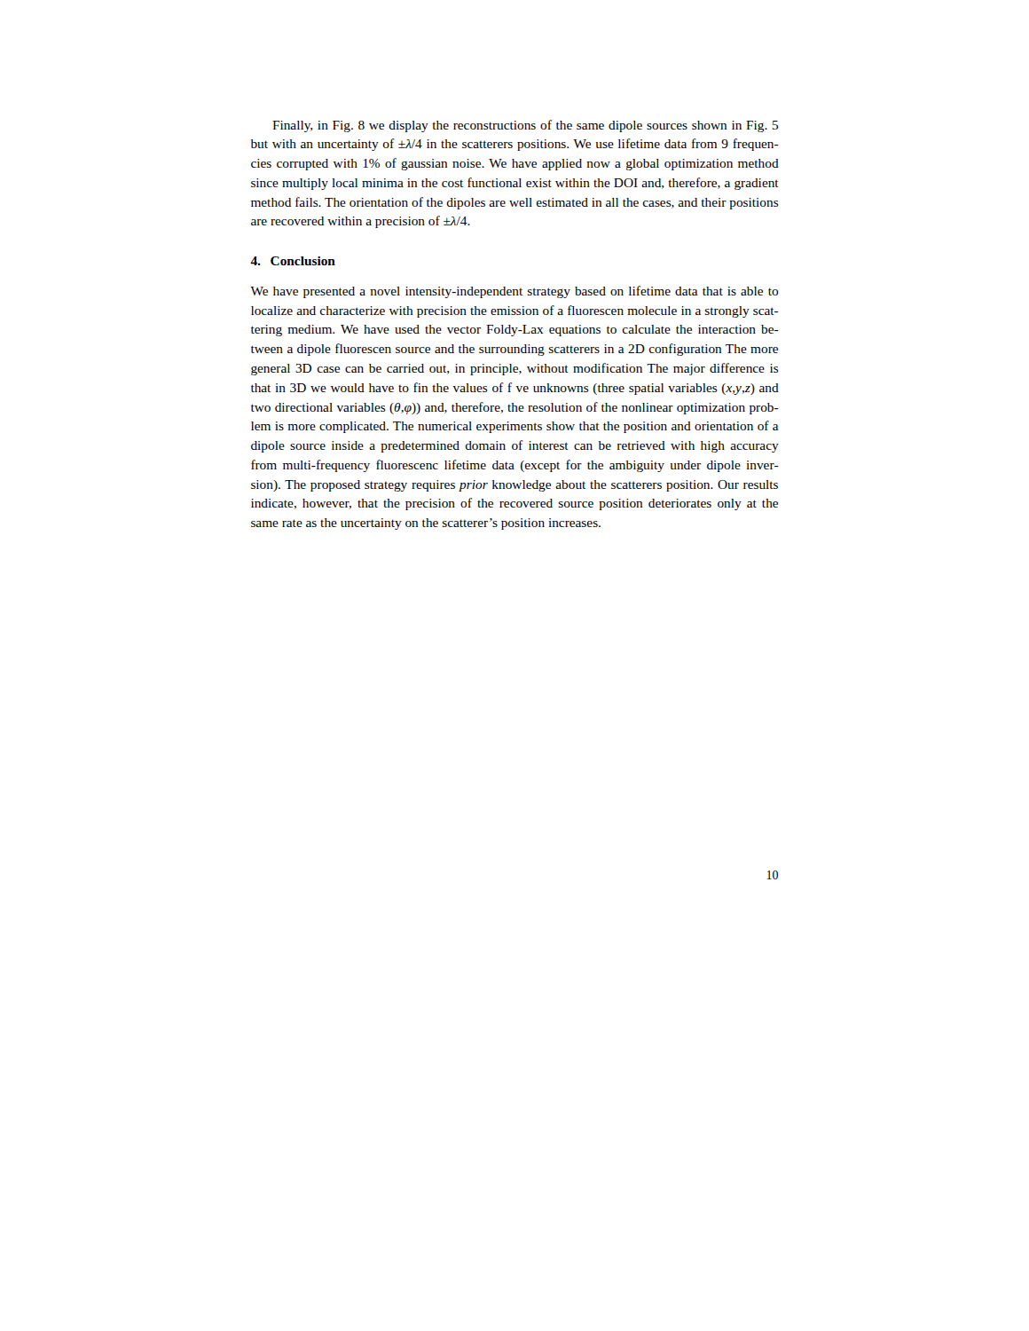Finally, in Fig. 8 we display the reconstructions of the same dipole sources shown in Fig. 5 but with an uncertainty of ±λ/4 in the scatterers positions. We use lifetime data from 9 frequencies corrupted with 1% of gaussian noise. We have applied now a global optimization method since multiply local minima in the cost functional exist within the DOI and, therefore, a gradient method fails. The orientation of the dipoles are well estimated in all the cases, and their positions are recovered within a precision of ±λ/4.
4. Conclusion
We have presented a novel intensity-independent strategy based on lifetime data that is able to localize and characterize with precision the emission of a fluorescen molecule in a strongly scattering medium. We have used the vector Foldy-Lax equations to calculate the interaction between a dipole fluorescen source and the surrounding scatterers in a 2D configuration The more general 3D case can be carried out, in principle, without modification The major difference is that in 3D we would have to fin the values of f ve unknowns (three spatial variables (x,y,z) and two directional variables (θ,φ)) and, therefore, the resolution of the nonlinear optimization problem is more complicated. The numerical experiments show that the position and orientation of a dipole source inside a predetermined domain of interest can be retrieved with high accuracy from multi-frequency fluorescenc lifetime data (except for the ambiguity under dipole inversion). The proposed strategy requires prior knowledge about the scatterers position. Our results indicate, however, that the precision of the recovered source position deteriorates only at the same rate as the uncertainty on the scatterer’s position increases.
10